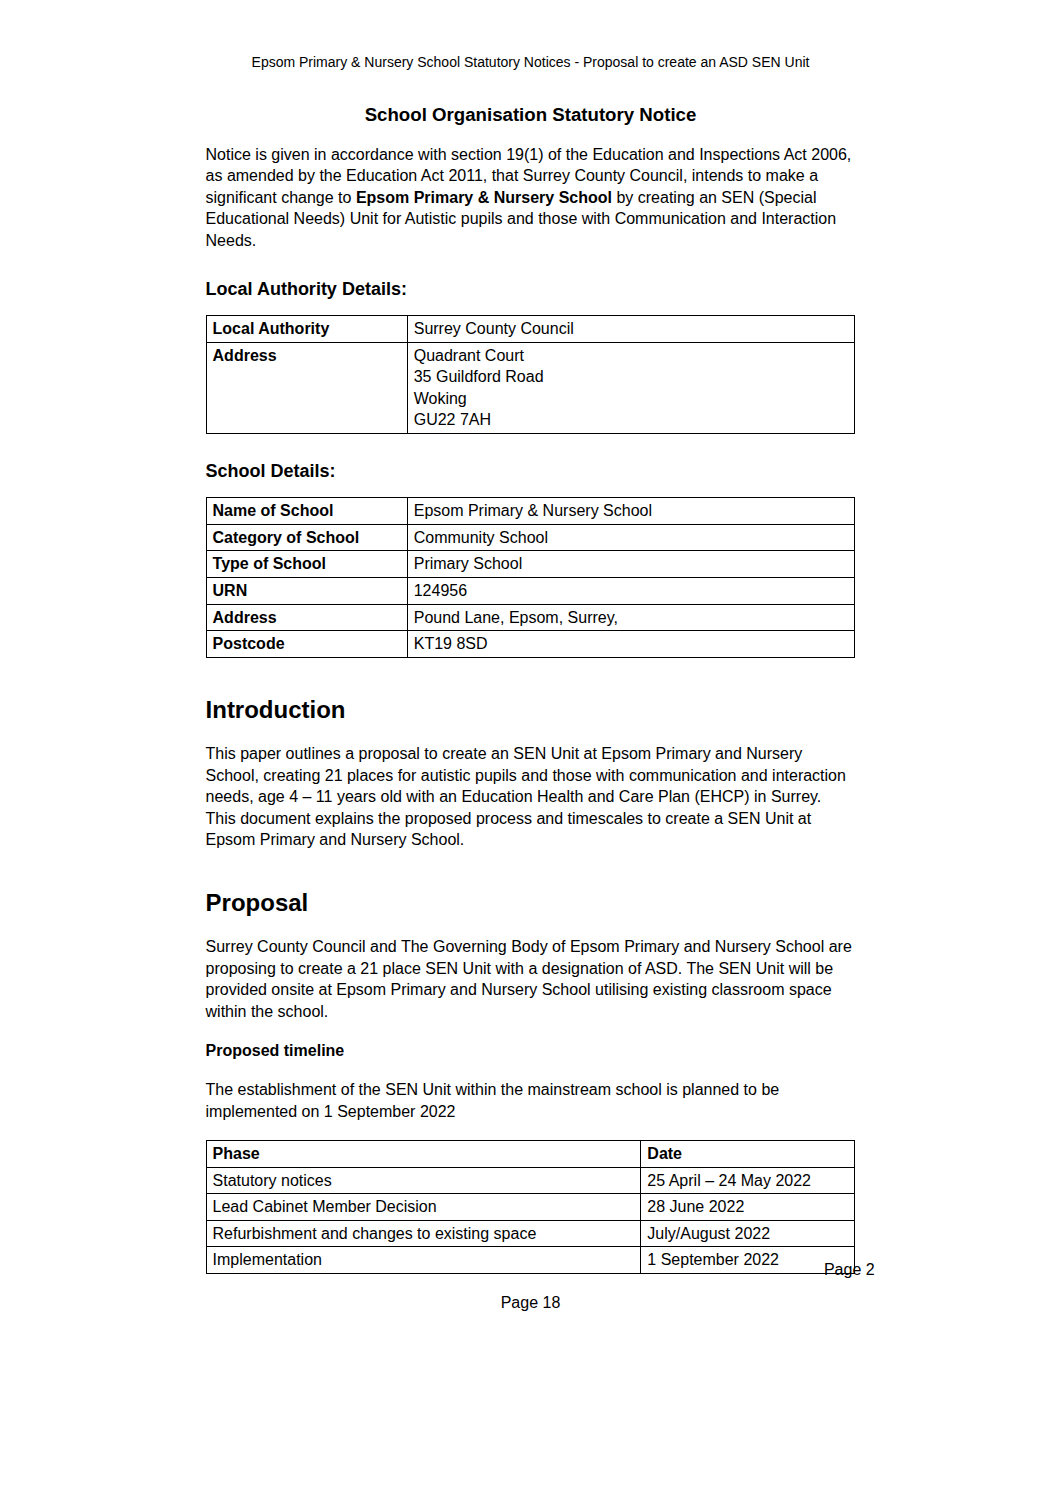Epsom Primary & Nursery School Statutory Notices - Proposal to create an ASD SEN Unit
School Organisation Statutory Notice
Notice is given in accordance with section 19(1) of the Education and Inspections Act 2006, as amended by the Education Act 2011, that Surrey County Council, intends to make a significant change to Epsom Primary & Nursery School by creating an SEN (Special Educational Needs) Unit for Autistic pupils and those with Communication and Interaction Needs.
Local Authority Details:
| Local Authority | Surrey County Council |
| Address | Quadrant Court 35 Guildford Road Woking GU22 7AH |
School Details:
| Name of School | Epsom Primary & Nursery School |
| Category of School | Community School |
| Type of School | Primary School |
| URN | 124956 |
| Address | Pound Lane, Epsom, Surrey, |
| Postcode | KT19 8SD |
Introduction
This paper outlines a proposal to create an SEN Unit at Epsom Primary and Nursery School, creating 21 places for autistic pupils and those with communication and interaction needs, age 4 – 11 years old with an Education Health and Care Plan (EHCP) in Surrey. This document explains the proposed process and timescales to create a SEN Unit at Epsom Primary and Nursery School.
Proposal
Surrey County Council and The Governing Body of Epsom Primary and Nursery School are proposing to create a 21 place SEN Unit with a designation of ASD. The SEN Unit will be provided onsite at Epsom Primary and Nursery School utilising existing classroom space within the school.
Proposed timeline
The establishment of the SEN Unit within the mainstream school is planned to be implemented on 1 September 2022
| Phase | Date |
| Statutory notices | 25 April – 24 May 2022 |
| Lead Cabinet Member Decision | 28 June 2022 |
| Refurbishment and changes to existing space | July/August 2022 |
| Implementation | 1 September 2022 |
Page 18
Page 2